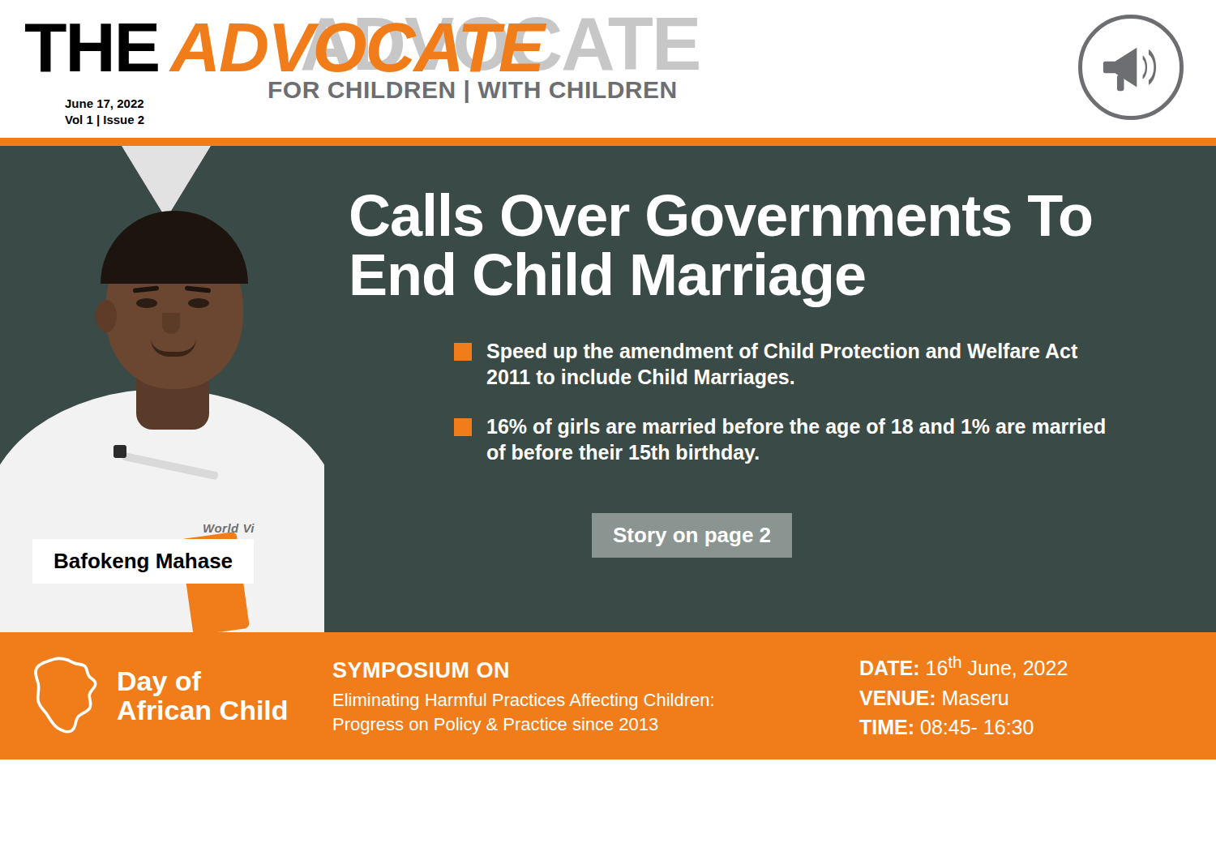ADVOCATE
THE ADVOCATE
June 17, 2022
Vol 1 | Issue 2
FOR CHILDREN | WITH CHILDREN
World Vi
Bafokeng Mahase
Calls Over Governments To End Child Marriage
Speed up the amendment of Child Protection and Welfare Act 2011 to include Child Marriages.
16% of girls are married before the age of 18 and 1% are married of before their 15th birthday.
Story on page 2
Day of
African Child
SYMPOSIUM ON Eliminating Harmful Practices Affecting Children:
Progress on Policy & Practice since 2013
DATE: 16th June, 2022
VENUE: Maseru
TIME: 08:45- 16:30